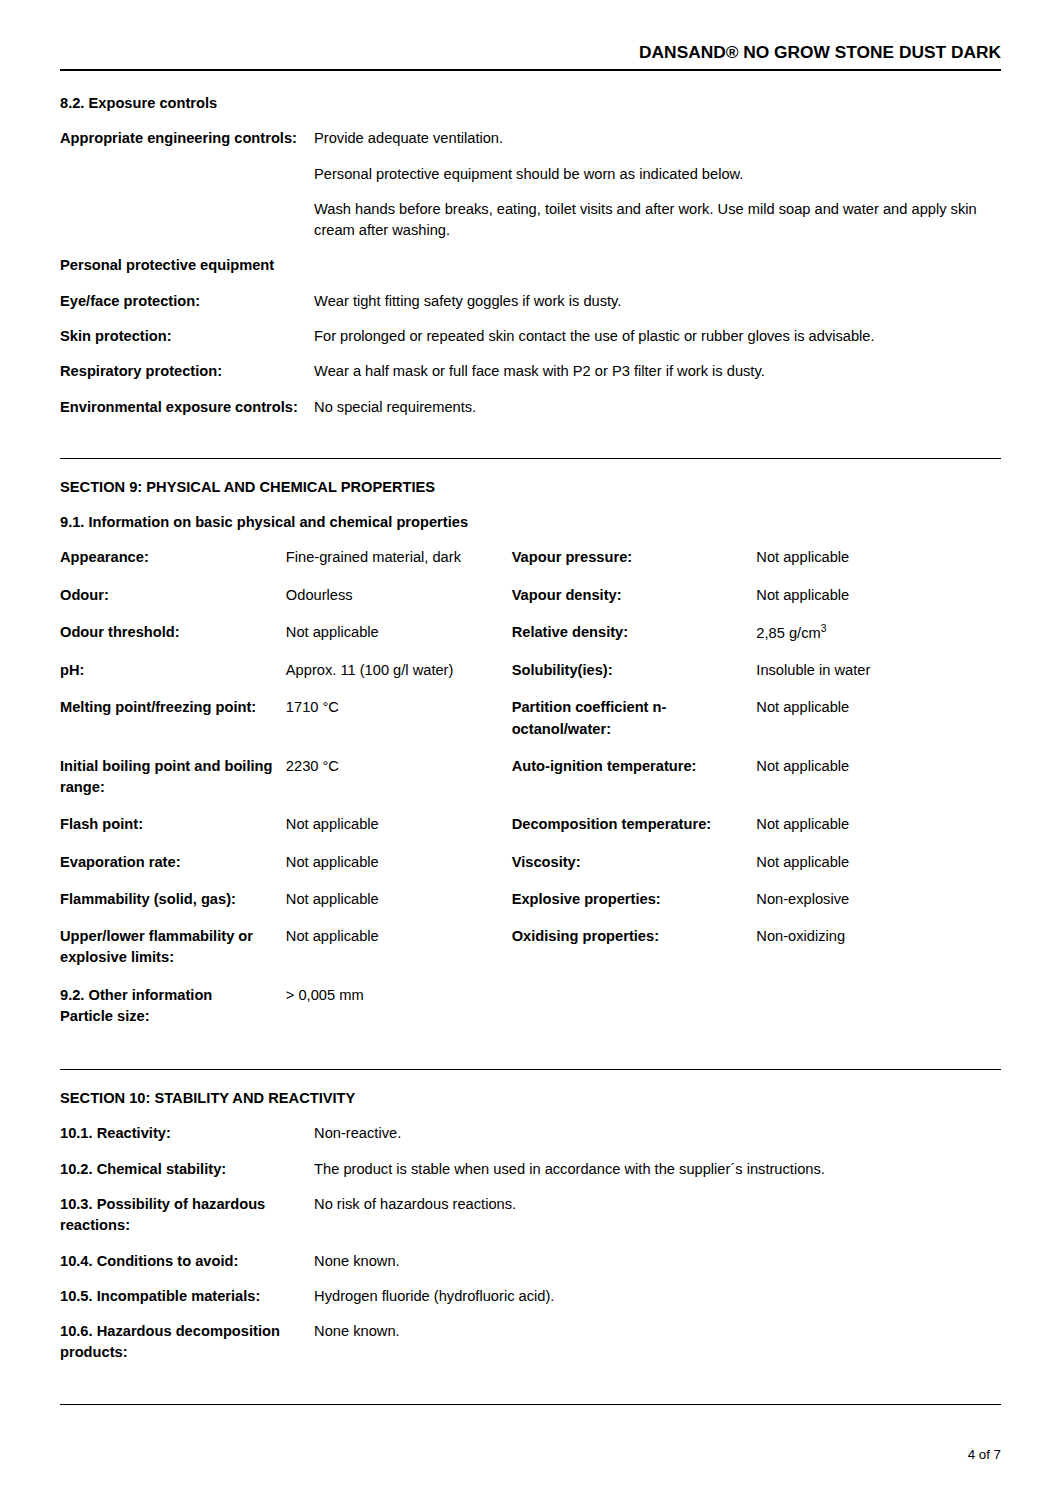DANSAND® NO GROW STONE DUST DARK
8.2. Exposure controls
| Appropriate engineering controls: | Provide adequate ventilation. Personal protective equipment should be worn as indicated below. Wash hands before breaks, eating, toilet visits and after work. Use mild soap and water and apply skin cream after washing. |
| Personal protective equipment | |
| Eye/face protection: | Wear tight fitting safety goggles if work is dusty. |
| Skin protection: | For prolonged or repeated skin contact the use of plastic or rubber gloves is advisable. |
| Respiratory protection: | Wear a half mask or full face mask with P2 or P3 filter if work is dusty. |
| Environmental exposure controls: | No special requirements. |
SECTION 9: PHYSICAL AND CHEMICAL PROPERTIES
9.1. Information on basic physical and chemical properties
| Appearance: | Fine-grained material, dark | Vapour pressure: | Not applicable |
| Odour: | Odourless | Vapour density: | Not applicable |
| Odour threshold: | Not applicable | Relative density: | 2,85 g/cm 3 |
| pH: | Approx. 11 (100 g/l water) | Solubility(ies): | Insoluble in water |
| Melting point/freezing point: | 1710 °C | Partition coefficient n-octanol/water: | Not applicable |
| Initial boiling point and boiling range: | 2230 °C | Auto-ignition temperature: | Not applicable |
| Flash point: | Not applicable | Decomposition temperature: | Not applicable |
| Evaporation rate: | Not applicable | Viscosity: | Not applicable |
| Flammability (solid, gas): | Not applicable | Explosive properties: | Non-explosive |
| Upper/lower flammability or explosive limits: | Not applicable | Oxidising properties: | Non-oxidizing |
| 9.2. Other information Particle size: | > 0,005 mm | | |
SECTION 10: STABILITY AND REACTIVITY
| 10.1. Reactivity: | Non-reactive. |
| 10.2. Chemical stability: | The product is stable when used in accordance with the supplier´s instructions. |
| 10.3. Possibility of hazardous reactions: | No risk of hazardous reactions. |
| 10.4. Conditions to avoid: | None known. |
| 10.5. Incompatible materials: | Hydrogen fluoride (hydrofluoric acid). |
| 10.6. Hazardous decomposition products: | None known. |
4 of 7